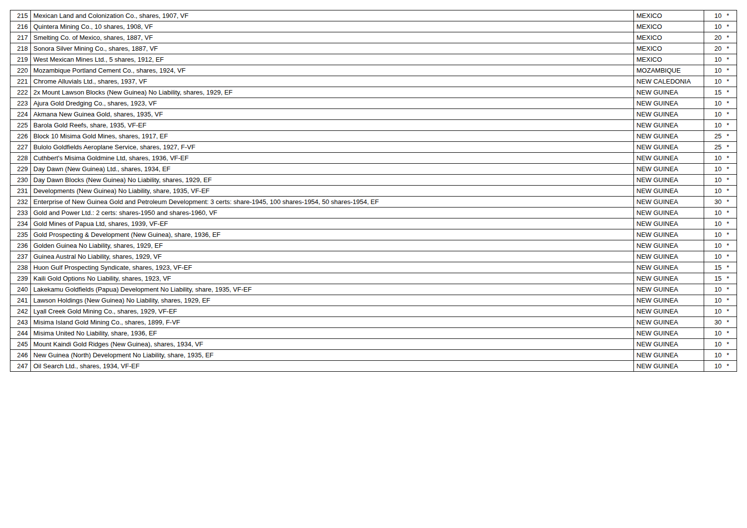| 215 | Mexican Land and Colonization Co., shares, 1907, VF | MEXICO | 10 | * |
| 216 | Quintera Mining Co., 10 shares, 1908, VF | MEXICO | 10 | * |
| 217 | Smelting Co. of Mexico, shares, 1887, VF | MEXICO | 20 | * |
| 218 | Sonora Silver Mining Co., shares, 1887, VF | MEXICO | 20 | * |
| 219 | West Mexican Mines Ltd., 5 shares, 1912, EF | MEXICO | 10 | * |
| 220 | Mozambique Portland Cement Co., shares, 1924, VF | MOZAMBIQUE | 10 | * |
| 221 | Chrome Alluvials Ltd., shares, 1937, VF | NEW CALEDONIA | 10 | * |
| 222 | 2x Mount Lawson Blocks (New Guinea) No Liability, shares, 1929, EF | NEW GUINEA | 15 | * |
| 223 | Ajura Gold Dredging Co., shares, 1923, VF | NEW GUINEA | 10 | * |
| 224 | Akmana New Guinea Gold, shares, 1935, VF | NEW GUINEA | 10 | * |
| 225 | Barola Gold Reefs, share, 1935, VF-EF | NEW GUINEA | 10 | * |
| 226 | Block 10 Misima Gold Mines, shares, 1917, EF | NEW GUINEA | 25 | * |
| 227 | Bulolo Goldfields Aeroplane Service, shares, 1927, F-VF | NEW GUINEA | 25 | * |
| 228 | Cuthbert's Misima Goldmine Ltd, shares, 1936, VF-EF | NEW GUINEA | 10 | * |
| 229 | Day Dawn (New Guinea) Ltd., shares, 1934, EF | NEW GUINEA | 10 | * |
| 230 | Day Dawn Blocks (New Guinea) No Liability, shares, 1929, EF | NEW GUINEA | 10 | * |
| 231 | Developments (New Guinea) No Liability, share, 1935, VF-EF | NEW GUINEA | 10 | * |
| 232 | Enterprise of New Guinea Gold and Petroleum Development: 3 certs: share-1945, 100 shares-1954, 50 shares-1954, EF | NEW GUINEA | 30 | * |
| 233 | Gold and Power Ltd.: 2 certs: shares-1950 and shares-1960, VF | NEW GUINEA | 10 | * |
| 234 | Gold Mines of Papua Ltd, shares, 1939, VF-EF | NEW GUINEA | 10 | * |
| 235 | Gold Prospecting & Development (New Guinea), share, 1936, EF | NEW GUINEA | 10 | * |
| 236 | Golden Guinea No Liability, shares, 1929, EF | NEW GUINEA | 10 | * |
| 237 | Guinea Austral No Liability, shares, 1929, VF | NEW GUINEA | 10 | * |
| 238 | Huon Gulf Prospecting Syndicate, shares, 1923, VF-EF | NEW GUINEA | 15 | * |
| 239 | Kaili Gold Options No Liability, shares, 1923, VF | NEW GUINEA | 15 | * |
| 240 | Lakekamu Goldfields (Papua) Development No Liability, share, 1935, VF-EF | NEW GUINEA | 10 | * |
| 241 | Lawson Holdings (New Guinea) No Liability, shares, 1929, EF | NEW GUINEA | 10 | * |
| 242 | Lyall Creek Gold Mining Co., shares, 1929, VF-EF | NEW GUINEA | 10 | * |
| 243 | Misima Island Gold Mining Co., shares, 1899, F-VF | NEW GUINEA | 30 | * |
| 244 | Misima United No Liability, share, 1936, EF | NEW GUINEA | 10 | * |
| 245 | Mount Kaindi Gold Ridges (New Guinea), shares, 1934, VF | NEW GUINEA | 10 | * |
| 246 | New Guinea (North) Development No Liability, share, 1935, EF | NEW GUINEA | 10 | * |
| 247 | Oil Search Ltd., shares, 1934, VF-EF | NEW GUINEA | 10 | * |